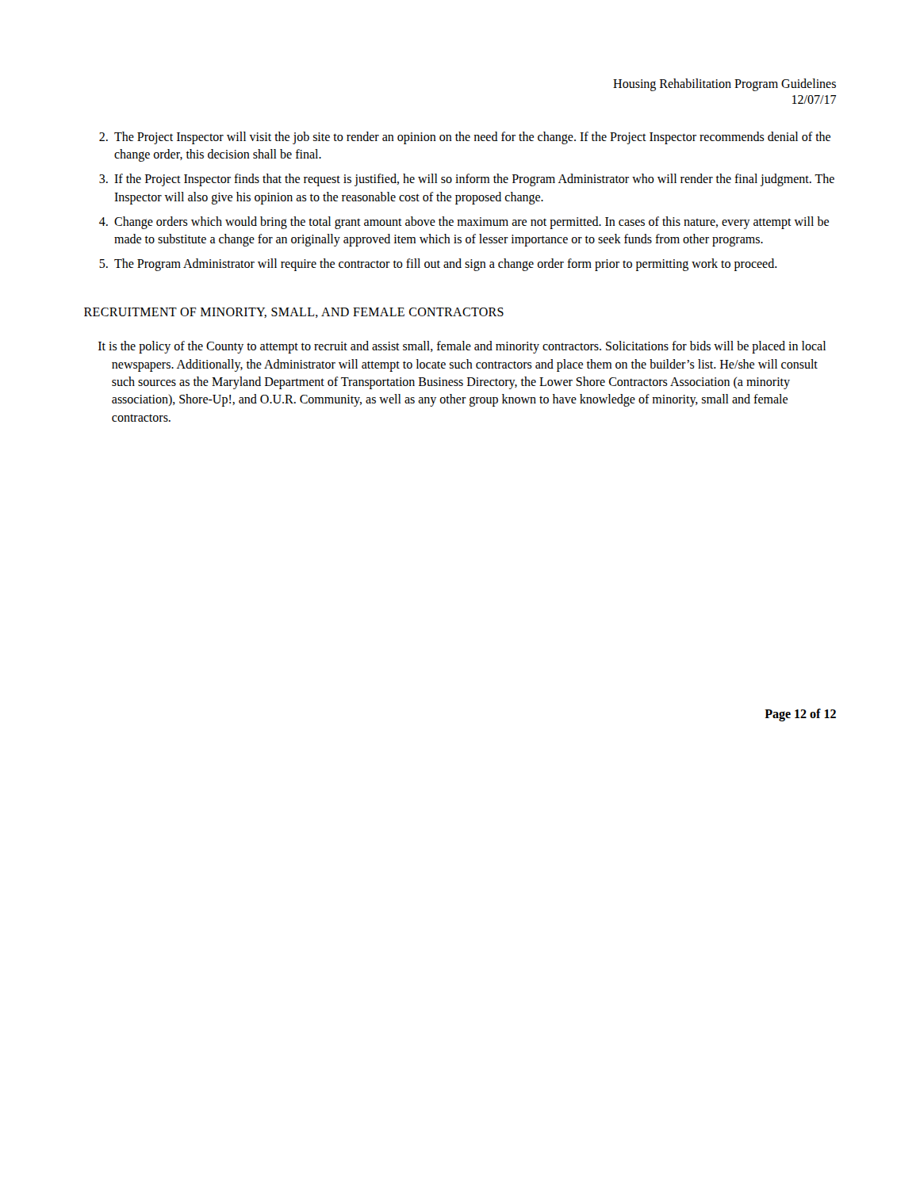Housing Rehabilitation Program Guidelines
12/07/17
The Project Inspector will visit the job site to render an opinion on the need for the change. If the Project Inspector recommends denial of the change order, this decision shall be final.
If the Project Inspector finds that the request is justified, he will so inform the Program Administrator who will render the final judgment. The Inspector will also give his opinion as to the reasonable cost of the proposed change.
Change orders which would bring the total grant amount above the maximum are not permitted. In cases of this nature, every attempt will be made to substitute a change for an originally approved item which is of lesser importance or to seek funds from other programs.
The Program Administrator will require the contractor to fill out and sign a change order form prior to permitting work to proceed.
RECRUITMENT OF MINORITY, SMALL, AND FEMALE CONTRACTORS
It is the policy of the County to attempt to recruit and assist small, female and minority contractors. Solicitations for bids will be placed in local newspapers. Additionally, the Administrator will attempt to locate such contractors and place them on the builder’s list. He/she will consult such sources as the Maryland Department of Transportation Business Directory, the Lower Shore Contractors Association (a minority association), Shore-Up!, and O.U.R. Community, as well as any other group known to have knowledge of minority, small and female contractors.
Page 12 of 12